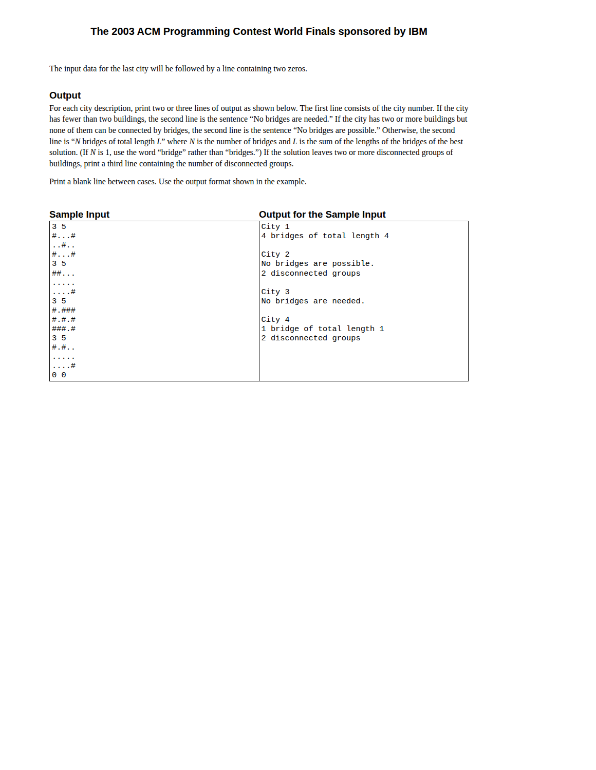The 2003 ACM Programming Contest World Finals sponsored by IBM
The input data for the last city will be followed by a line containing two zeros.
Output
For each city description, print two or three lines of output as shown below. The first line consists of the city number. If the city has fewer than two buildings, the second line is the sentence “No bridges are needed.” If the city has two or more buildings but none of them can be connected by bridges, the second line is the sentence “No bridges are possible.” Otherwise, the second line is “N bridges of total length L” where N is the number of bridges and L is the sum of the lengths of the bridges of the best solution. (If N is 1, use the word “bridge” rather than “bridges.”) If the solution leaves two or more disconnected groups of buildings, print a third line containing the number of disconnected groups.
Print a blank line between cases. Use the output format shown in the example.
Sample Input
Output for the Sample Input
| 3 5 #...# ..#.. #...# 3 5 ##... ..... ....# 3 5 #.### #.#.# ###.# 3 5 #.#.. ..... ....# 0 0 | City 1 4 bridges of total length 4 City 2 No bridges are possible. 2 disconnected groups City 3 No bridges are needed. City 4 1 bridge of total length 1 2 disconnected groups |